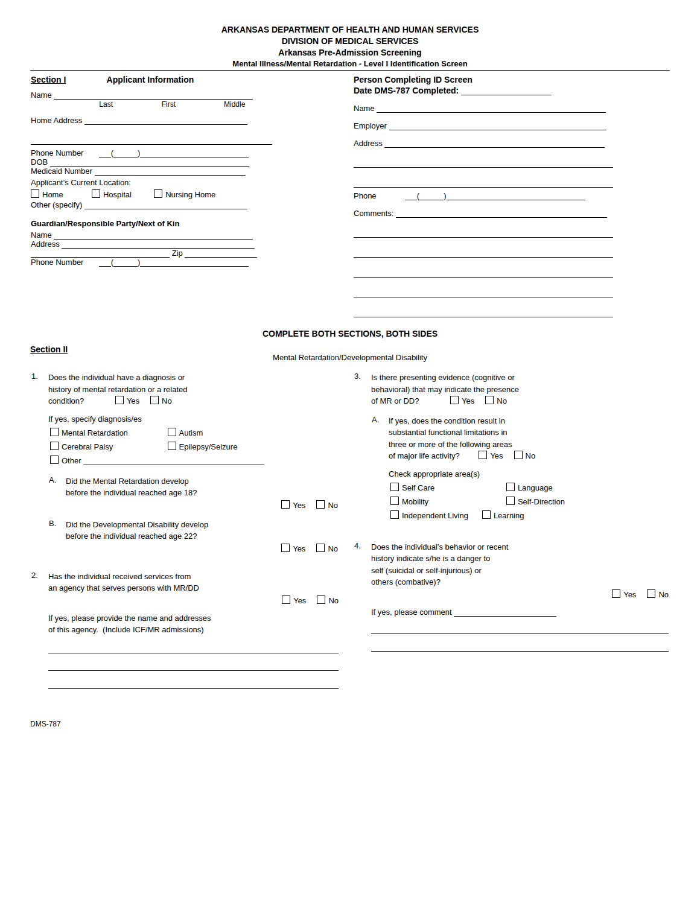ARKANSAS DEPARTMENT OF HEALTH AND HUMAN SERVICES
DIVISION OF MEDICAL SERVICES
Arkansas Pre-Admission Screening
Mental Illness/Mental Retardation - Level I Identification Screen
| Section I Applicant Information Name Last First Middle Home Address Phone Number ( ) DOB Medicaid Number Applicant’s Current Location: Home Hospital Nursing Home Other (specify) Guardian/Responsible Party/Next of Kin Name Address Zip Phone Number ( ) | Person Completing ID Screen Date DMS-787 Completed: Name Employer Address Phone ( ) Comments: |
COMPLETE BOTH SECTIONS, BOTH SIDES
Section II
Mental Retardation/Developmental Disability
| / 1. / Does the individual have a diagnosis or history of mental retardation or a related condition? Yes No If yes, specify diagnosis/es / Mental Retardation / Autism / / Cerebral Palsy / Epilepsy/Seizure / / Other / / A. / Did the Mental Retardation develop before the individual reached age 18? Yes No / / B. / Did the Developmental Disability develop before the individual reached age 22? Yes No / / / 2. / Has the individual received services from an agency that serves persons with MR/DD Yes No If yes, please provide the name and addresses of this agency. (Include ICF/MR admissions) / | / 3. / Is there presenting evidence (cognitive or behavioral) that may indicate the presence of MR or DD? Yes No / A. / If yes, does the condition result in substantial functional limitations in three or more of the following areas of major life activity? Yes No Check appropriate area(s) / Self Care / Language / / Mobility / Self-Direction / / Independent Living / Learning / / / / 4. / Does the individual’s behavior or recent history indicate s/he is a danger to self (suicidal or self-injurious) or others (combative)? Yes No If yes, please comment / |
DMS-787